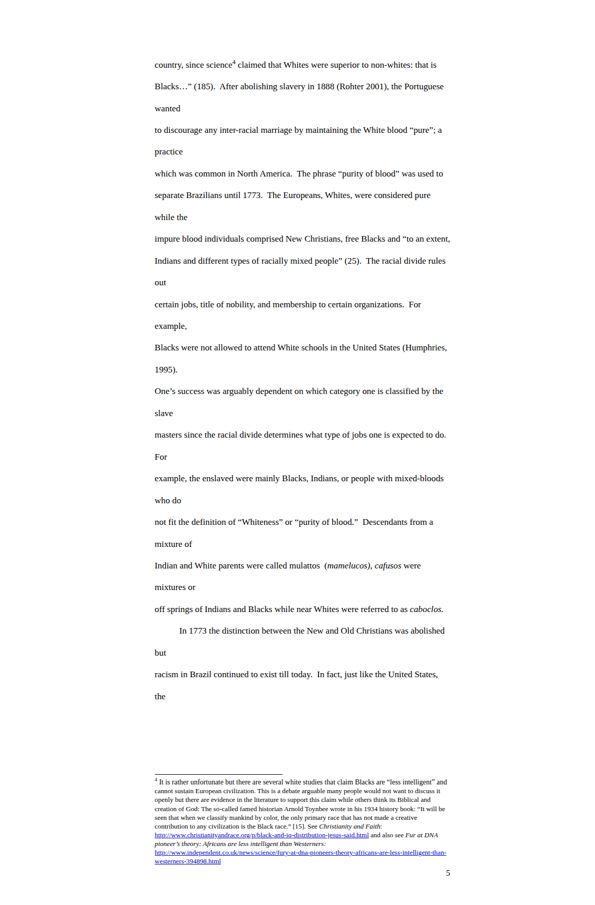country, since science4 claimed that Whites were superior to non-whites: that is
Blacks…” (185). After abolishing slavery in 1888 (Rohter 2001), the Portuguese wanted
to discourage any inter-racial marriage by maintaining the White blood “pure”; a practice
which was common in North America. The phrase “purity of blood” was used to
separate Brazilians until 1773. The Europeans, Whites, were considered pure while the
impure blood individuals comprised New Christians, free Blacks and “to an extent,
Indians and different types of racially mixed people” (25). The racial divide rules out
certain jobs, title of nobility, and membership to certain organizations. For example,
Blacks were not allowed to attend White schools in the United States (Humphries, 1995).
One’s success was arguably dependent on which category one is classified by the slave
masters since the racial divide determines what type of jobs one is expected to do. For
example, the enslaved were mainly Blacks, Indians, or people with mixed-bloods who do
not fit the definition of “Whiteness” or “purity of blood.” Descendants from a mixture of
Indian and White parents were called mulattos (mamelucos), cafusos were mixtures or
off springs of Indians and Blacks while near Whites were referred to as caboclos.
In 1773 the distinction between the New and Old Christians was abolished but
racism in Brazil continued to exist till today. In fact, just like the United States, the
4 It is rather unfortunate but there are several white studies that claim Blacks are “less intelligent” and
cannot sustain European civilization. This is a debate arguable many people would not want to discuss it
openly but there are evidence in the literature to support this claim while others think its Biblical and
creation of God: The so-called famed historian Arnold Toynbee wrote in his 1934 history book: “It will be
seen that when we classify mankind by color, the only primary race that has not made a creative
contribution to any civilization is the Black race.” [15]. See Christianity and Faith:
http://www.christianityandrace.org/p/black-and-iq-distribution-jesus-said.html and also see Fur at DNA
pioneer’s theory: Africans are less intelligent than Westerners:
http://www.independent.co.uk/news/science/fury-at-dna-pioneers-theory-africans-are-less-intelligent-than-
westerners-394898.html
5